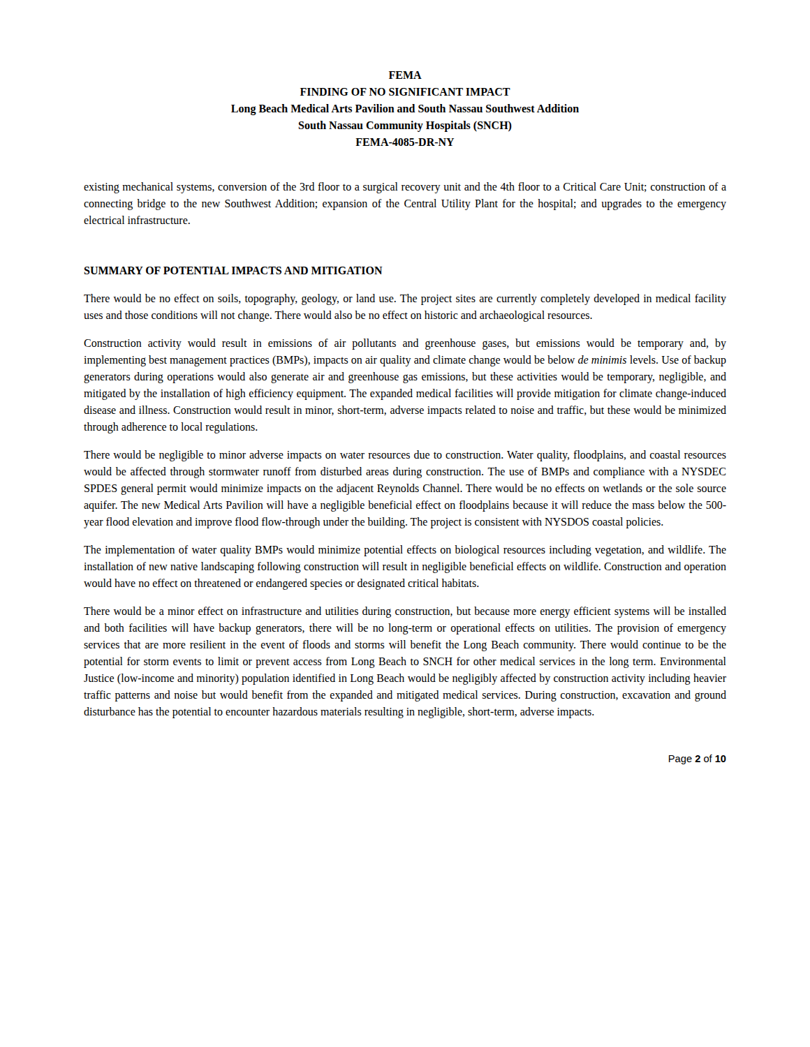FEMA
FINDING OF NO SIGNIFICANT IMPACT
Long Beach Medical Arts Pavilion and South Nassau Southwest Addition
South Nassau Community Hospitals (SNCH)
FEMA-4085-DR-NY
existing mechanical systems, conversion of the 3rd floor to a surgical recovery unit and the 4th floor to a Critical Care Unit; construction of a connecting bridge to the new Southwest Addition; expansion of the Central Utility Plant for the hospital; and upgrades to the emergency electrical infrastructure.
SUMMARY OF POTENTIAL IMPACTS AND MITIGATION
There would be no effect on soils, topography, geology, or land use. The project sites are currently completely developed in medical facility uses and those conditions will not change. There would also be no effect on historic and archaeological resources.
Construction activity would result in emissions of air pollutants and greenhouse gases, but emissions would be temporary and, by implementing best management practices (BMPs), impacts on air quality and climate change would be below de minimis levels. Use of backup generators during operations would also generate air and greenhouse gas emissions, but these activities would be temporary, negligible, and mitigated by the installation of high efficiency equipment. The expanded medical facilities will provide mitigation for climate change-induced disease and illness. Construction would result in minor, short-term, adverse impacts related to noise and traffic, but these would be minimized through adherence to local regulations.
There would be negligible to minor adverse impacts on water resources due to construction. Water quality, floodplains, and coastal resources would be affected through stormwater runoff from disturbed areas during construction. The use of BMPs and compliance with a NYSDEC SPDES general permit would minimize impacts on the adjacent Reynolds Channel. There would be no effects on wetlands or the sole source aquifer. The new Medical Arts Pavilion will have a negligible beneficial effect on floodplains because it will reduce the mass below the 500-year flood elevation and improve flood flow-through under the building. The project is consistent with NYSDOS coastal policies.
The implementation of water quality BMPs would minimize potential effects on biological resources including vegetation, and wildlife. The installation of new native landscaping following construction will result in negligible beneficial effects on wildlife. Construction and operation would have no effect on threatened or endangered species or designated critical habitats.
There would be a minor effect on infrastructure and utilities during construction, but because more energy efficient systems will be installed and both facilities will have backup generators, there will be no long-term or operational effects on utilities. The provision of emergency services that are more resilient in the event of floods and storms will benefit the Long Beach community. There would continue to be the potential for storm events to limit or prevent access from Long Beach to SNCH for other medical services in the long term. Environmental Justice (low-income and minority) population identified in Long Beach would be negligibly affected by construction activity including heavier traffic patterns and noise but would benefit from the expanded and mitigated medical services. During construction, excavation and ground disturbance has the potential to encounter hazardous materials resulting in negligible, short-term, adverse impacts.
Page 2 of 10